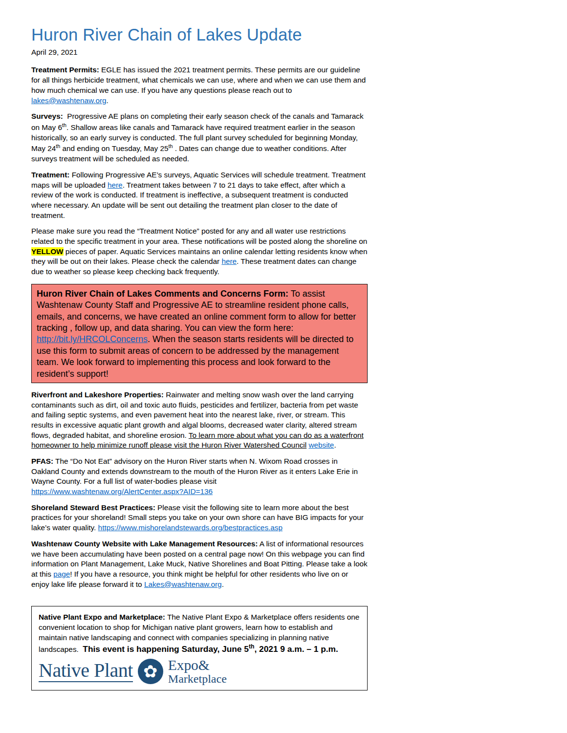Huron River Chain of Lakes Update
April 29, 2021
Treatment Permits: EGLE has issued the 2021 treatment permits. These permits are our guideline for all things herbicide treatment, what chemicals we can use, where and when we can use them and how much chemical we can use. If you have any questions please reach out to lakes@washtenaw.org.
Surveys: Progressive AE plans on completing their early season check of the canals and Tamarack on May 6th. Shallow areas like canals and Tamarack have required treatment earlier in the season historically, so an early survey is conducted. The full plant survey scheduled for beginning Monday, May 24th and ending on Tuesday, May 25th . Dates can change due to weather conditions. After surveys treatment will be scheduled as needed.
Treatment: Following Progressive AE’s surveys, Aquatic Services will schedule treatment. Treatment maps will be uploaded here. Treatment takes between 7 to 21 days to take effect, after which a review of the work is conducted. If treatment is ineffective, a subsequent treatment is conducted where necessary. An update will be sent out detailing the treatment plan closer to the date of treatment.
Please make sure you read the “Treatment Notice” posted for any and all water use restrictions related to the specific treatment in your area. These notifications will be posted along the shoreline on YELLOW pieces of paper. Aquatic Services maintains an online calendar letting residents know when they will be out on their lakes. Please check the calendar here. These treatment dates can change due to weather so please keep checking back frequently.
Huron River Chain of Lakes Comments and Concerns Form: To assist Washtenaw County Staff and Progressive AE to streamline resident phone calls, emails, and concerns, we have created an online comment form to allow for better tracking , follow up, and data sharing. You can view the form here: http://bit.ly/HRCOLConcerns. When the season starts residents will be directed to use this form to submit areas of concern to be addressed by the management team. We look forward to implementing this process and look forward to the resident’s support!
Riverfront and Lakeshore Properties: Rainwater and melting snow wash over the land carrying contaminants such as dirt, oil and toxic auto fluids, pesticides and fertilizer, bacteria from pet waste and failing septic systems, and even pavement heat into the nearest lake, river, or stream. This results in excessive aquatic plant growth and algal blooms, decreased water clarity, altered stream flows, degraded habitat, and shoreline erosion. To learn more about what you can do as a waterfront homeowner to help minimize runoff please visit the Huron River Watershed Council website.
PFAS: The “Do Not Eat” advisory on the Huron River starts when N. Wixom Road crosses in Oakland County and extends downstream to the mouth of the Huron River as it enters Lake Erie in Wayne County. For a full list of water-bodies please visit https://www.washtenaw.org/AlertCenter.aspx?AID=136
Shoreland Steward Best Practices: Please visit the following site to learn more about the best practices for your shoreland! Small steps you take on your own shore can have BIG impacts for your lake’s water quality. https://www.mishorelandstewards.org/bestpractices.asp
Washtenaw County Website with Lake Management Resources: A list of informational resources we have been accumulating have been posted on a central page now! On this webpage you can find information on Plant Management, Lake Muck, Native Shorelines and Boat Pitting. Please take a look at this page! If you have a resource, you think might be helpful for other residents who live on or enjoy lake life please forward it to Lakes@washtenaw.org.
Native Plant Expo and Marketplace: The Native Plant Expo & Marketplace offers residents one convenient location to shop for Michigan native plant growers, learn how to establish and maintain native landscaping and connect with companies specializing in planning native landscapes. This event is happening Saturday, June 5th, 2021 9 a.m. – 1 p.m.
Native Plant ✿ Expo&Marketplace